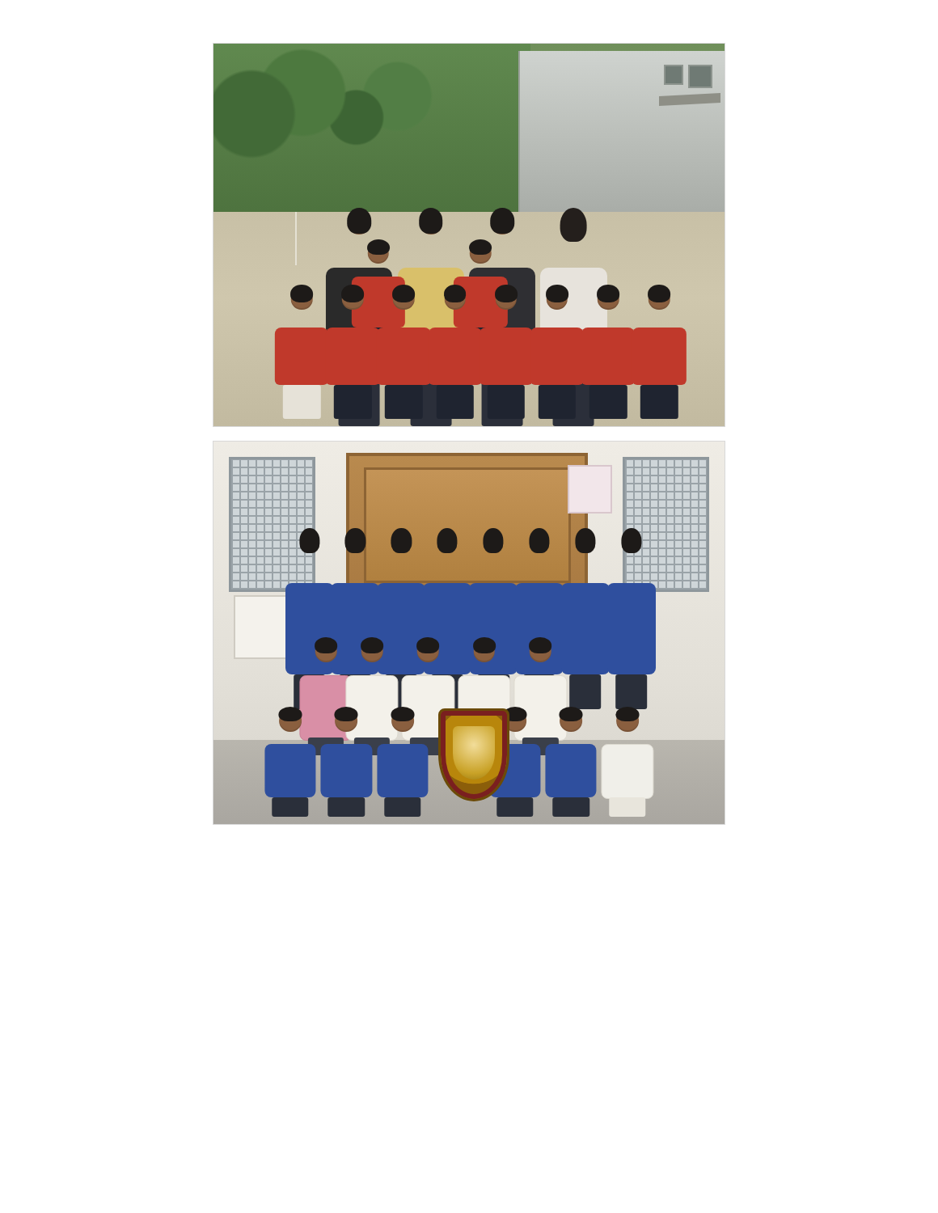Team photograph, outdoor ground.
Team photograph with shield trophy, indoors.